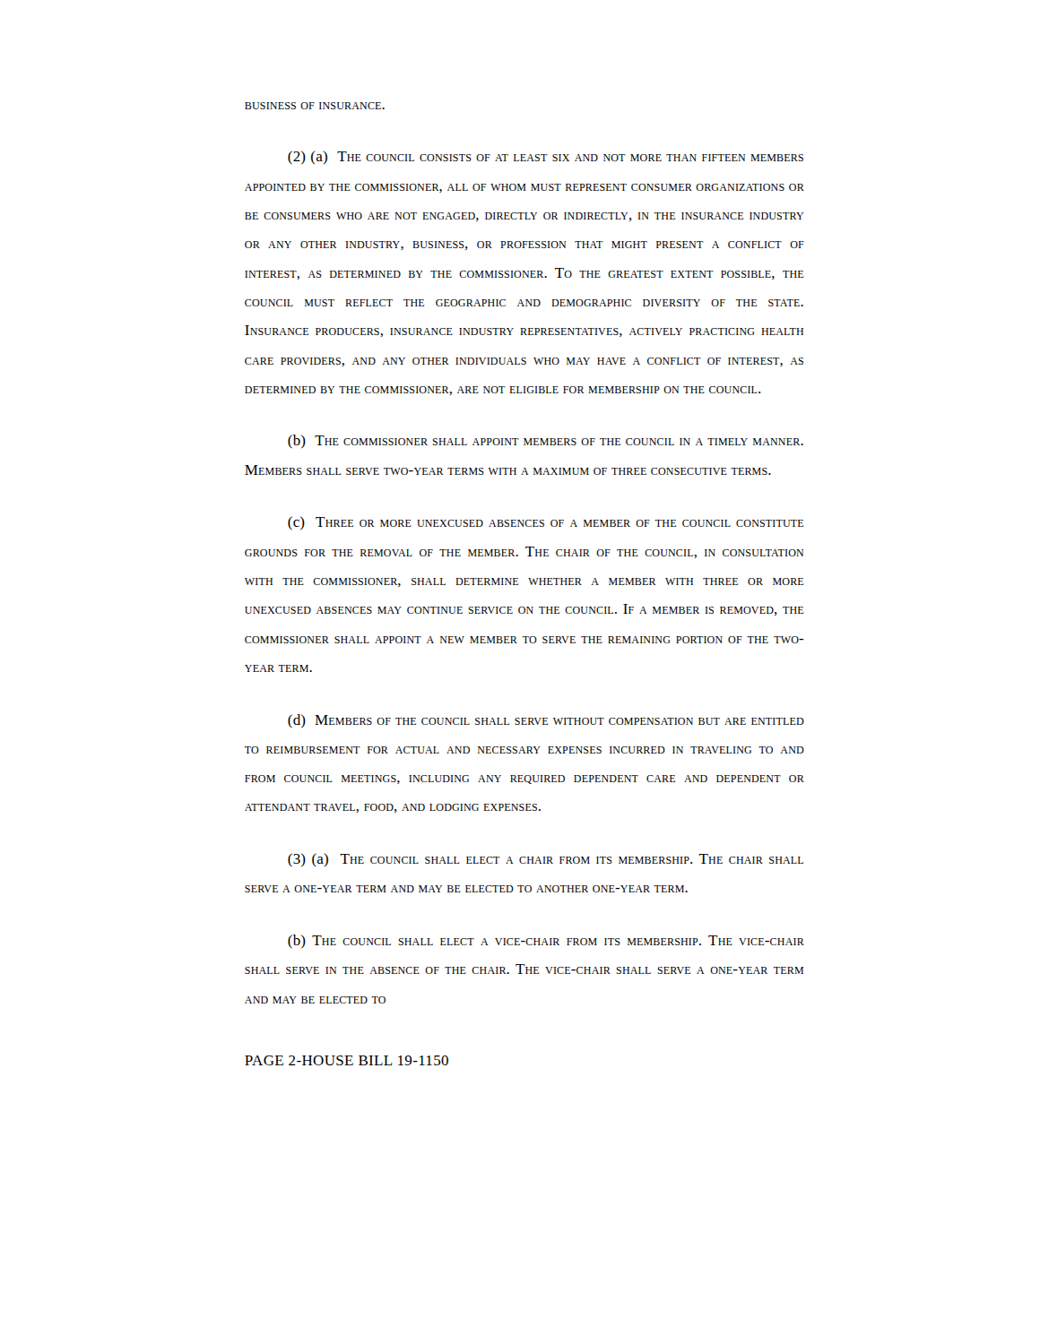business of insurance.
(2) (a) The council consists of at least six and not more than fifteen members appointed by the commissioner, all of whom must represent consumer organizations or be consumers who are not engaged, directly or indirectly, in the insurance industry or any other industry, business, or profession that might present a conflict of interest, as determined by the commissioner. To the greatest extent possible, the council must reflect the geographic and demographic diversity of the state. Insurance producers, insurance industry representatives, actively practicing health care providers, and any other individuals who may have a conflict of interest, as determined by the commissioner, are not eligible for membership on the council.
(b) The commissioner shall appoint members of the council in a timely manner. Members shall serve two-year terms with a maximum of three consecutive terms.
(c) Three or more unexcused absences of a member of the council constitute grounds for the removal of the member. The chair of the council, in consultation with the commissioner, shall determine whether a member with three or more unexcused absences may continue service on the council. If a member is removed, the commissioner shall appoint a new member to serve the remaining portion of the two-year term.
(d) Members of the council shall serve without compensation but are entitled to reimbursement for actual and necessary expenses incurred in traveling to and from council meetings, including any required dependent care and dependent or attendant travel, food, and lodging expenses.
(3) (a) The council shall elect a chair from its membership. The chair shall serve a one-year term and may be elected to another one-year term.
(b) The council shall elect a vice-chair from its membership. The vice-chair shall serve in the absence of the chair. The vice-chair shall serve a one-year term and may be elected to
PAGE 2-HOUSE BILL 19-1150